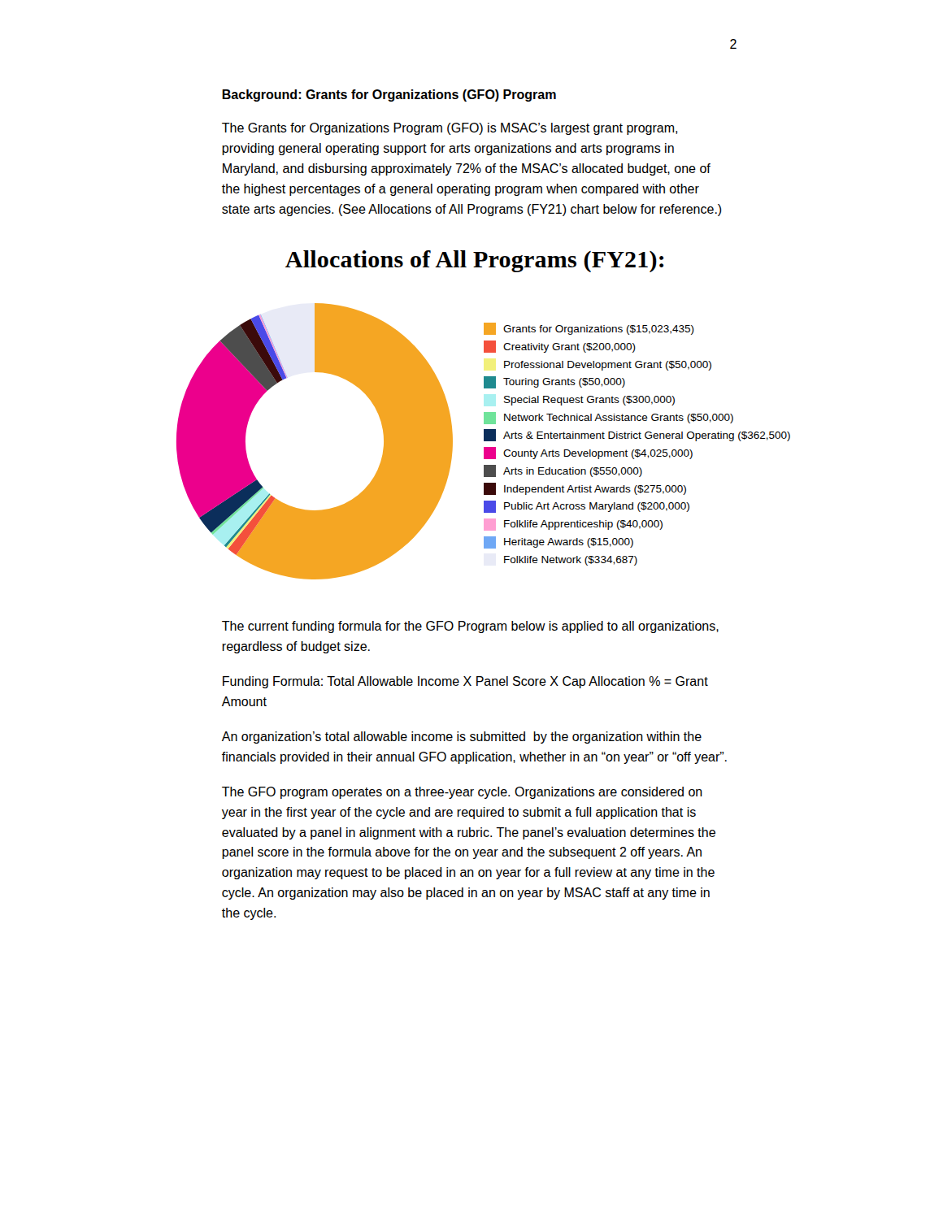2
Background: Grants for Organizations (GFO) Program
The Grants for Organizations Program (GFO) is MSAC’s largest grant program, providing general operating support for arts organizations and arts programs in Maryland, and disbursing approximately 72% of the MSAC’s allocated budget, one of the highest percentages of a general operating program when compared with other state arts agencies. (See Allocations of All Programs (FY21) chart below for reference.)
Allocations of All Programs (FY21):
Grants for Organizations ($15,023,435)
Creativity Grant ($200,000)
Professional Development Grant ($50,000)
Touring Grants ($50,000)
Special Request Grants ($300,000)
Network Technical Assistance Grants ($50,000)
Arts & Entertainment District General Operating ($362,500)
County Arts Development ($4,025,000)
Arts in Education ($550,000)
Independent Artist Awards ($275,000)
Public Art Across Maryland ($200,000)
Folklife Apprenticeship ($40,000)
Heritage Awards ($15,000)
Folklife Network ($334,687)
The current funding formula for the GFO Program below is applied to all organizations, regardless of budget size.
Funding Formula: Total Allowable Income X Panel Score X Cap Allocation % = Grant Amount
An organization’s total allowable income is submitted by the organization within the financials provided in their annual GFO application, whether in an “on year” or “off year”.
The GFO program operates on a three-year cycle. Organizations are considered on year in the first year of the cycle and are required to submit a full application that is evaluated by a panel in alignment with a rubric. The panel’s evaluation determines the panel score in the formula above for the on year and the subsequent 2 off years. An organization may request to be placed in an on year for a full review at any time in the cycle. An organization may also be placed in an on year by MSAC staff at any time in the cycle.